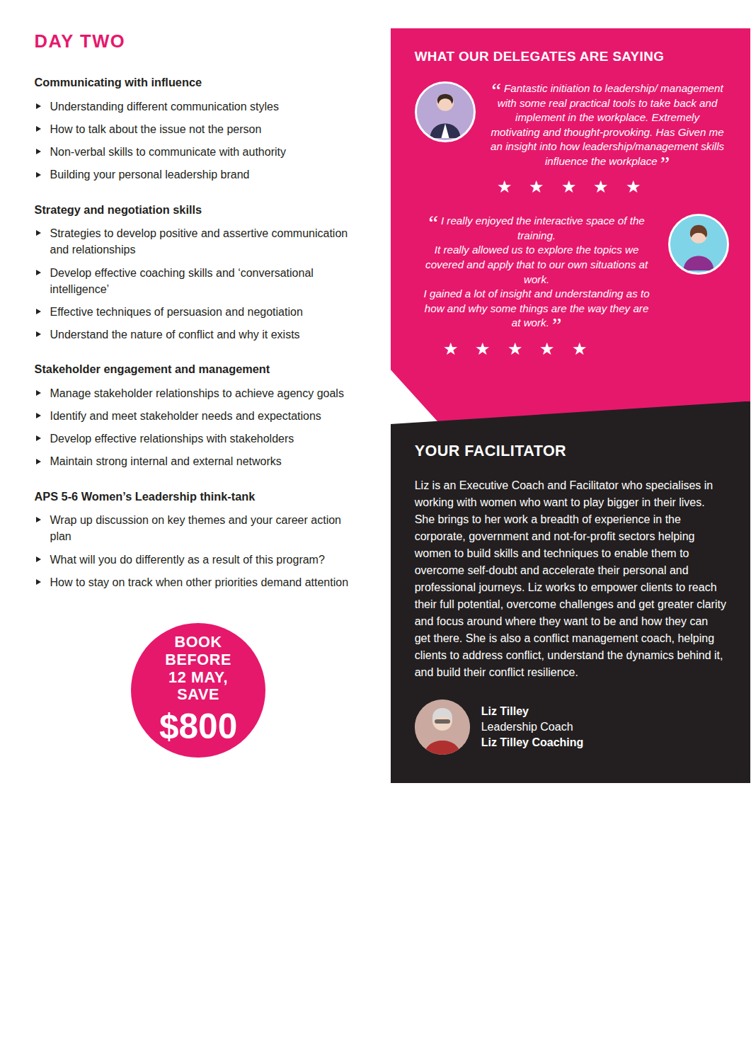DAY TWO
Communicating with influence
Understanding different communication styles
How to talk about the issue not the person
Non-verbal skills to communicate with authority
Building your personal leadership brand
Strategy and negotiation skills
Strategies to develop positive and assertive communication and relationships
Develop effective coaching skills and ‘conversational intelligence’
Effective techniques of persuasion and negotiation
Understand the nature of conflict and why it exists
Stakeholder engagement and management
Manage stakeholder relationships to achieve agency goals
Identify and meet stakeholder needs and expectations
Develop effective relationships with stakeholders
Maintain strong internal and external networks
APS 5-6 Women’s Leadership think-tank
Wrap up discussion on key themes and your career action plan
What will you do differently as a result of this program?
How to stay on track when other priorities demand attention
BOOK
BEFORE
12 MAY,
SAVE $800
WHAT OUR DELEGATES ARE SAYING
“Fantastic initiation to leadership/ management with some real practical tools to take back and implement in the workplace. Extremely motivating and thought-provoking. Has Given me an insight into how leadership/management skills influence the workplace”
★ ★ ★ ★ ★
“I really enjoyed the interactive space of the training.
It really allowed us to explore the topics we covered and apply that to our own situations at work.
I gained a lot of insight and understanding as to how and why some things are the way they are at work.”
★ ★ ★ ★ ★
YOUR FACILITATOR
Liz is an Executive Coach and Facilitator who specialises in working with women who want to play bigger in their lives. She brings to her work a breadth of experience in the corporate, government and not-for-profit sectors helping women to build skills and techniques to enable them to overcome self-doubt and accelerate their personal and professional journeys. Liz works to empower clients to reach their full potential, overcome challenges and get greater clarity and focus around where they want to be and how they can get there. She is also a conflict management coach, helping clients to address conflict, understand the dynamics behind it, and build their conflict resilience.
Liz Tilley Leadership Coach
Liz Tilley Coaching